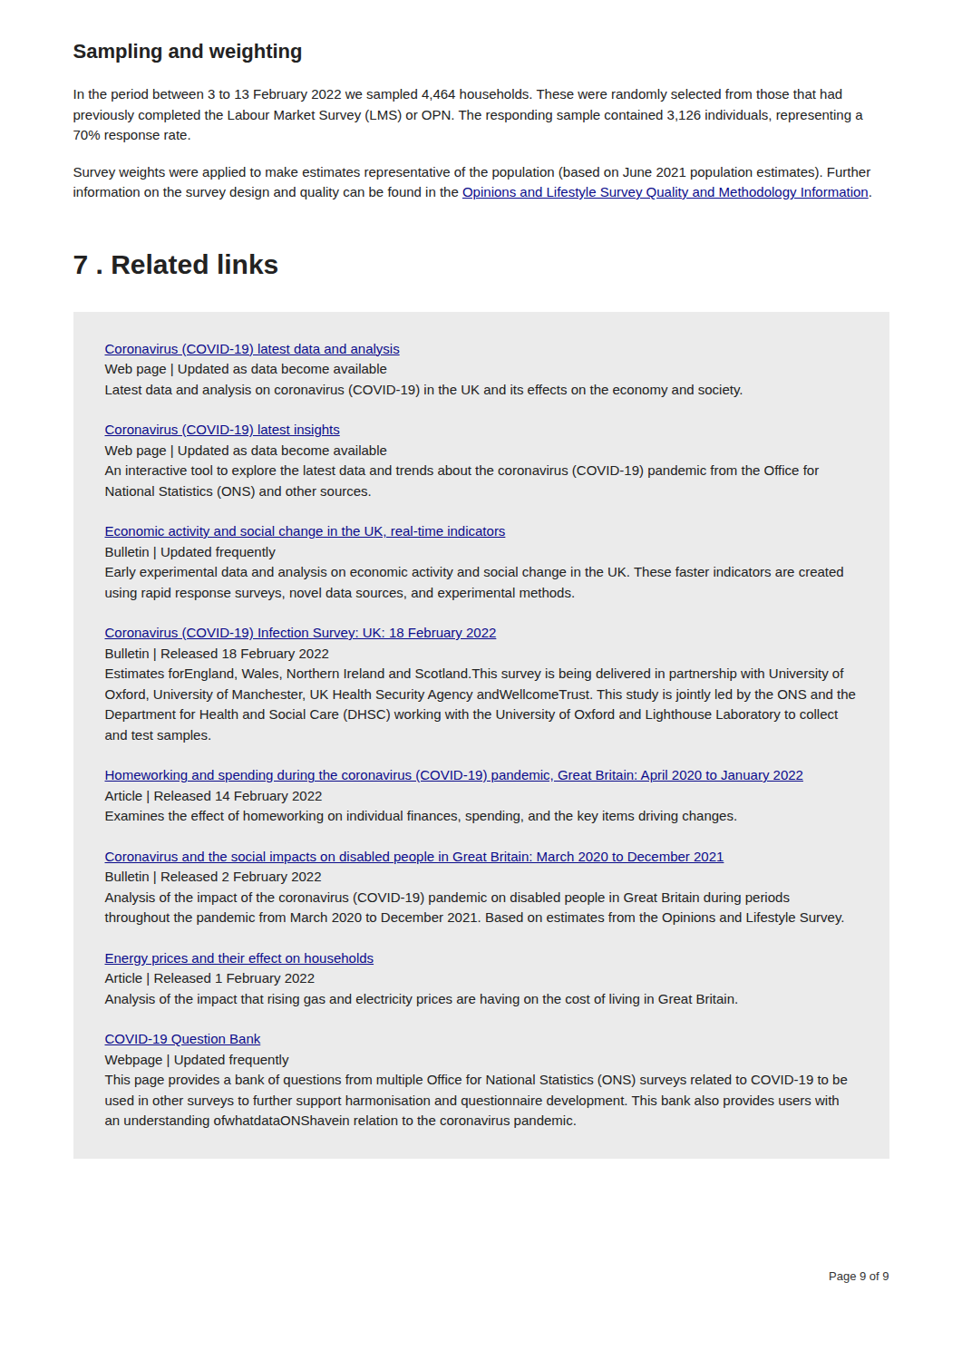Sampling and weighting
In the period between 3 to 13 February 2022 we sampled 4,464 households. These were randomly selected from those that had previously completed the Labour Market Survey (LMS) or OPN. The responding sample contained 3,126 individuals, representing a 70% response rate.
Survey weights were applied to make estimates representative of the population (based on June 2021 population estimates). Further information on the survey design and quality can be found in the Opinions and Lifestyle Survey Quality and Methodology Information.
7 . Related links
Coronavirus (COVID-19) latest data and analysis
Web page | Updated as data become available
Latest data and analysis on coronavirus (COVID-19) in the UK and its effects on the economy and society.
Coronavirus (COVID-19) latest insights
Web page | Updated as data become available
An interactive tool to explore the latest data and trends about the coronavirus (COVID-19) pandemic from the Office for National Statistics (ONS) and other sources.
Economic activity and social change in the UK, real-time indicators
Bulletin | Updated frequently
Early experimental data and analysis on economic activity and social change in the UK. These faster indicators are created using rapid response surveys, novel data sources, and experimental methods.
Coronavirus (COVID-19) Infection Survey: UK: 18 February 2022
Bulletin | Released 18 February 2022
Estimates forEngland, Wales, Northern Ireland and Scotland.This survey is being delivered in partnership with University of Oxford, University of Manchester, UK Health Security Agency andWellcomeTrust. This study is jointly led by the ONS and the Department for Health and Social Care (DHSC) working with the University of Oxford and Lighthouse Laboratory to collect and test samples.
Homeworking and spending during the coronavirus (COVID-19) pandemic, Great Britain: April 2020 to January 2022
Article | Released 14 February 2022
Examines the effect of homeworking on individual finances, spending, and the key items driving changes.
Coronavirus and the social impacts on disabled people in Great Britain: March 2020 to December 2021
Bulletin | Released 2 February 2022
Analysis of the impact of the coronavirus (COVID-19) pandemic on disabled people in Great Britain during periods throughout the pandemic from March 2020 to December 2021. Based on estimates from the Opinions and Lifestyle Survey.
Energy prices and their effect on households
Article | Released 1 February 2022
Analysis of the impact that rising gas and electricity prices are having on the cost of living in Great Britain.
COVID-19 Question Bank
Webpage | Updated frequently
This page provides a bank of questions from multiple Office for National Statistics (ONS) surveys related to COVID-19 to be used in other surveys to further support harmonisation and questionnaire development. This bank also provides users with an understanding ofwhatdataONShavein relation to the coronavirus pandemic.
Page 9 of 9